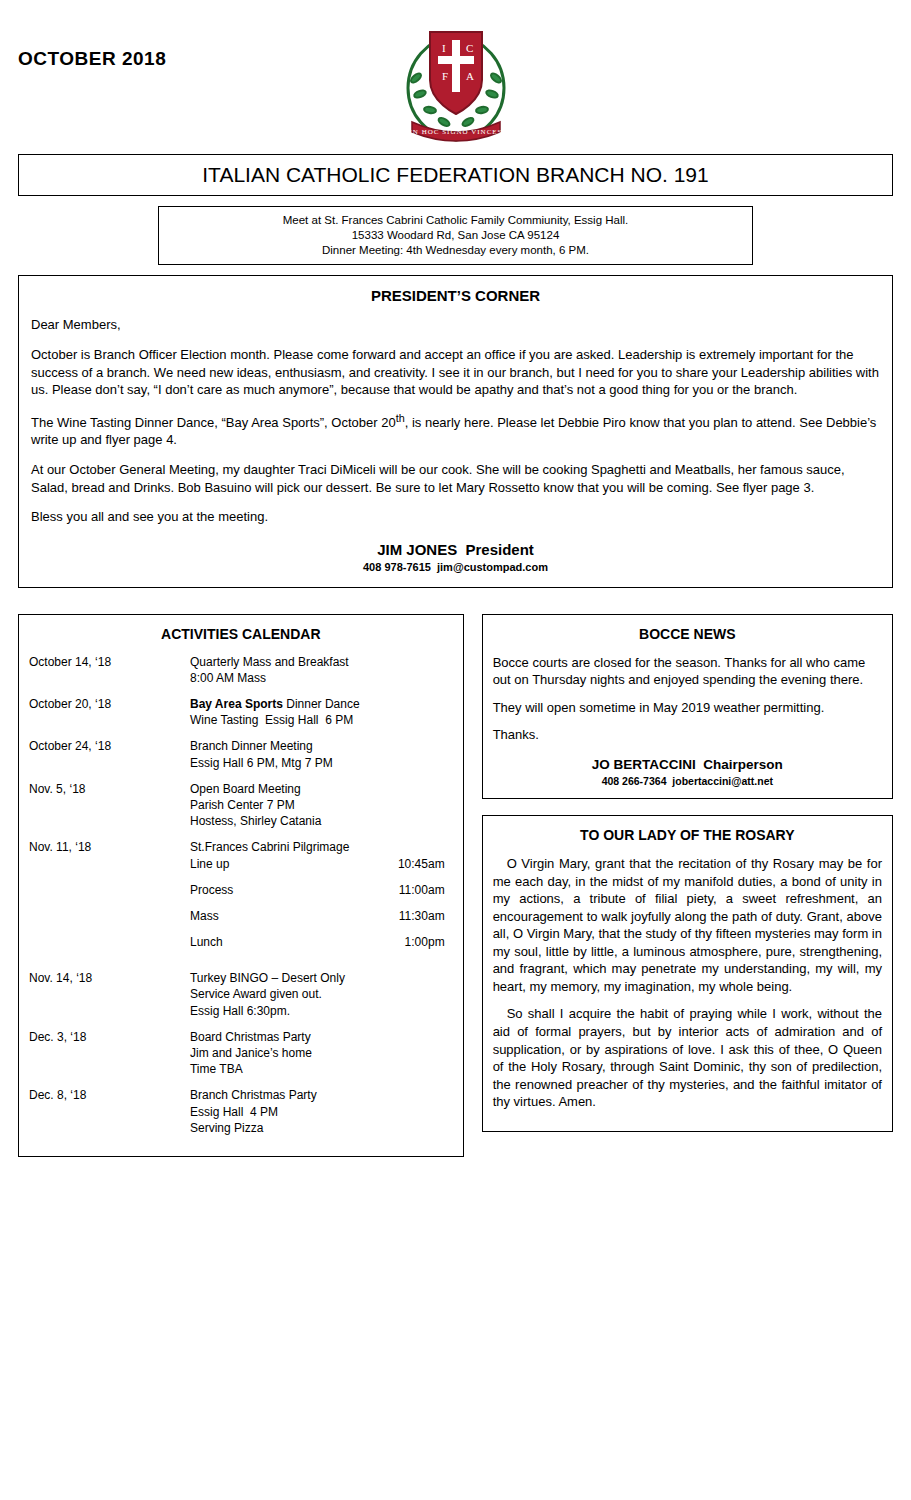I C F A IN HOC SIGNO VINCES
OCTOBER 2018
ITALIAN CATHOLIC FEDERATION BRANCH NO. 191
Meet at St. Frances Cabrini Catholic Family Commiunity, Essig Hall.
15333 Woodard Rd, San Jose CA 95124
Dinner Meeting: 4th Wednesday every month, 6 PM.
PRESIDENT’S CORNER
Dear Members,
October is Branch Officer Election month. Please come forward and accept an office if you are asked. Leadership is extremely important for the success of a branch. We need new ideas, enthusiasm, and creativity. I see it in our branch, but I need for you to share your Leadership abilities with us. Please don’t say, “I don’t care as much anymore”, because that would be apathy and that’s not a good thing for you or the branch.
The Wine Tasting Dinner Dance, “Bay Area Sports”, October 20th, is nearly here. Please let Debbie Piro know that you plan to attend. See Debbie’s write up and flyer page 4.
At our October General Meeting, my daughter Traci DiMiceli will be our cook. She will be cooking Spaghetti and Meatballs, her famous sauce, Salad, bread and Drinks. Bob Basuino will pick our dessert. Be sure to let Mary Rossetto know that you will be coming. See flyer page 3.
Bless you all and see you at the meeting.
JIM JONES President
408 978-7615 jim@custompad.com
ACTIVITIES CALENDAR
| October 14, ‘18 | Quarterly Mass and Breakfast 8:00 AM Mass |
| October 20, ‘18 | Bay Area Sports Dinner Dance Wine Tasting Essig Hall 6 PM |
| October 24, ‘18 | Branch Dinner Meeting Essig Hall 6 PM, Mtg 7 PM |
| Nov. 5, ‘18 | Open Board Meeting Parish Center 7 PM Hostess, Shirley Catania |
| Nov. 11, ‘18 | St.Frances Cabrini Pilgrimage / Line up / 10:45am / / Process / 11:00am / / Mass / 11:30am / / Lunch / 1:00pm / |
| Nov. 14, ‘18 | Turkey BINGO – Desert Only Service Award given out. Essig Hall 6:30pm. |
| Dec. 3, ‘18 | Board Christmas Party Jim and Janice’s home Time TBA |
| Dec. 8, ‘18 | Branch Christmas Party Essig Hall 4 PM Serving Pizza |
BOCCE NEWS
Bocce courts are closed for the season. Thanks for all who came out on Thursday nights and enjoyed spending the evening there.
They will open sometime in May 2019 weather permitting.
Thanks.
JO BERTACCINI Chairperson
408 266-7364 jobertaccini@att.net
TO OUR LADY OF THE ROSARY
O Virgin Mary, grant that the recitation of thy Rosary may be for me each day, in the midst of my manifold duties, a bond of unity in my actions, a tribute of filial piety, a sweet refreshment, an encouragement to walk joyfully along the path of duty. Grant, above all, O Virgin Mary, that the study of thy fifteen mysteries may form in my soul, little by little, a luminous atmosphere, pure, strengthening, and fragrant, which may penetrate my understanding, my will, my heart, my memory, my imagination, my whole being.
So shall I acquire the habit of praying while I work, without the aid of formal prayers, but by interior acts of admiration and of supplication, or by aspirations of love. I ask this of thee, O Queen of the Holy Rosary, through Saint Dominic, thy son of predilection, the renowned preacher of thy mysteries, and the faithful imitator of thy virtues. Amen.